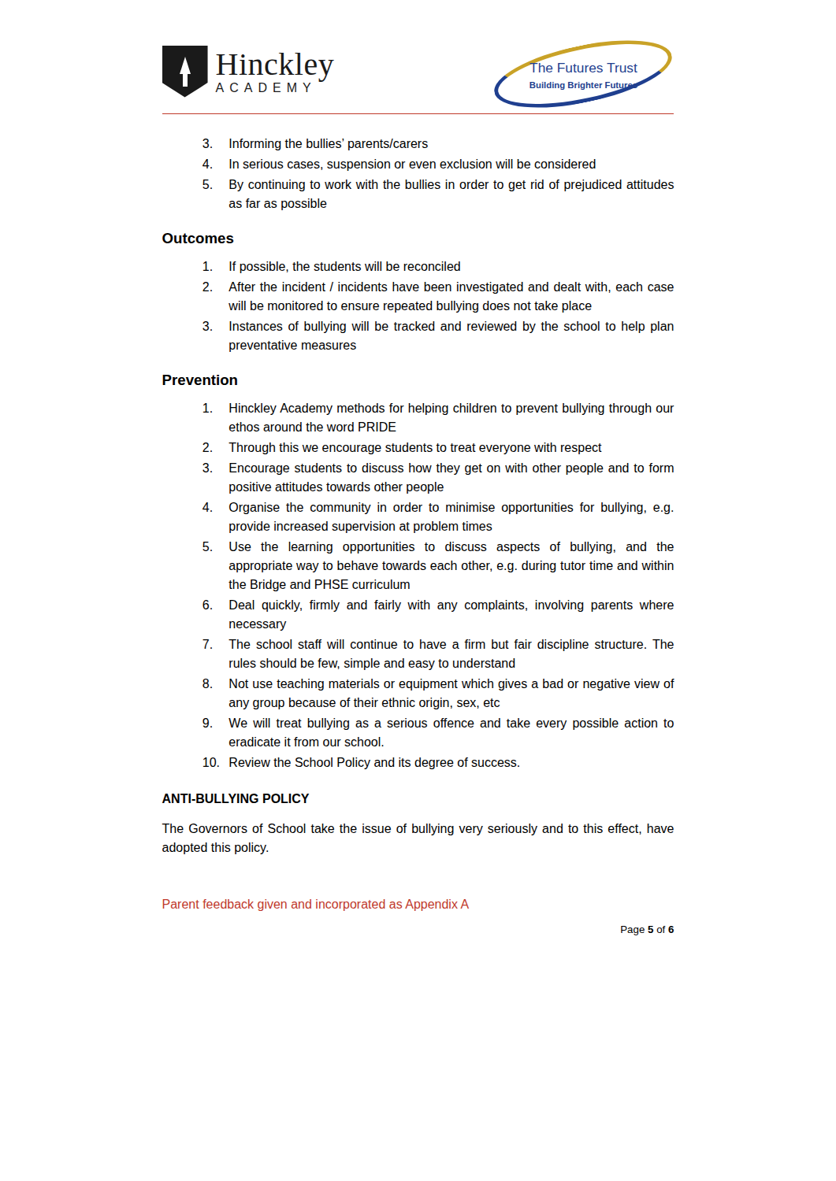Hinckley
ACADEMY
The Futures Trust
Building Brighter Futures
3. Informing the bullies’ parents/carers
4. In serious cases, suspension or even exclusion will be considered
5. By continuing to work with the bullies in order to get rid of prejudiced attitudes as far as possible
Outcomes
1. If possible, the students will be reconciled
2. After the incident / incidents have been investigated and dealt with, each case will be monitored to ensure repeated bullying does not take place
3. Instances of bullying will be tracked and reviewed by the school to help plan preventative measures
Prevention
1. Hinckley Academy methods for helping children to prevent bullying through our ethos around the word PRIDE
2. Through this we encourage students to treat everyone with respect
3. Encourage students to discuss how they get on with other people and to form positive attitudes towards other people
4. Organise the community in order to minimise opportunities for bullying, e.g. provide increased supervision at problem times
5. Use the learning opportunities to discuss aspects of bullying, and the appropriate way to behave towards each other, e.g. during tutor time and within the Bridge and PHSE curriculum
6. Deal quickly, firmly and fairly with any complaints, involving parents where necessary
7. The school staff will continue to have a firm but fair discipline structure. The rules should be few, simple and easy to understand
8. Not use teaching materials or equipment which gives a bad or negative view of any group because of their ethnic origin, sex, etc
9. We will treat bullying as a serious offence and take every possible action to eradicate it from our school.
10. Review the School Policy and its degree of success.
ANTI-BULLYING POLICY
The Governors of School take the issue of bullying very seriously and to this effect, have adopted this policy.
Parent feedback given and incorporated as Appendix A
Page 5 of 6